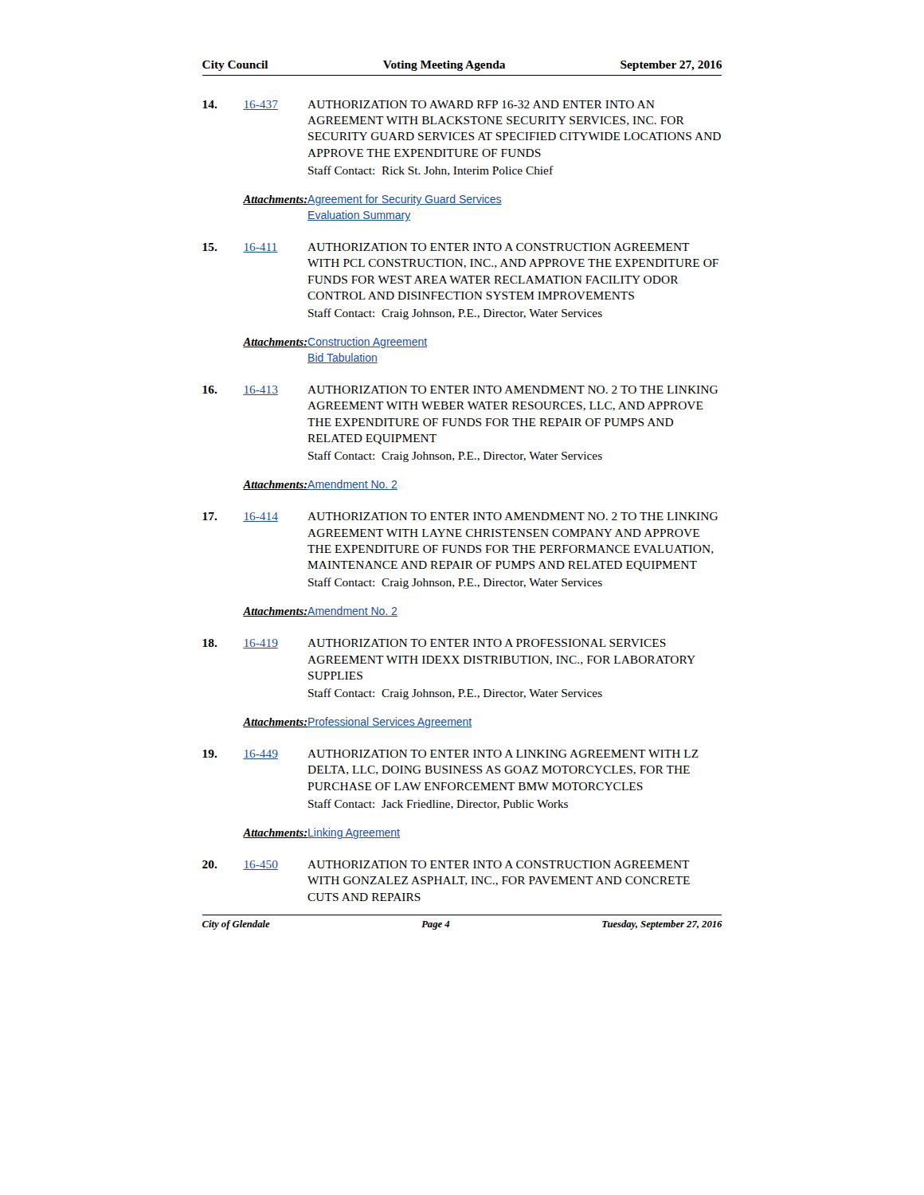City Council
Voting Meeting Agenda
September 27, 2016
14.
16-437
AUTHORIZATION TO AWARD RFP 16-32 AND ENTER INTO AN AGREEMENT WITH BLACKSTONE SECURITY SERVICES, INC. FOR SECURITY GUARD SERVICES AT SPECIFIED CITYWIDE LOCATIONS AND APPROVE THE EXPENDITURE OF FUNDS
Staff Contact: Rick St. John, Interim Police Chief
Attachments:
Agreement for Security Guard Services Evaluation Summary
15.
16-411
AUTHORIZATION TO ENTER INTO A CONSTRUCTION AGREEMENT WITH PCL CONSTRUCTION, INC., AND APPROVE THE EXPENDITURE OF FUNDS FOR WEST AREA WATER RECLAMATION FACILITY ODOR CONTROL AND DISINFECTION SYSTEM IMPROVEMENTS
Staff Contact: Craig Johnson, P.E., Director, Water Services
Attachments:
Construction Agreement Bid Tabulation
16.
16-413
AUTHORIZATION TO ENTER INTO AMENDMENT NO. 2 TO THE LINKING AGREEMENT WITH WEBER WATER RESOURCES, LLC, AND APPROVE THE EXPENDITURE OF FUNDS FOR THE REPAIR OF PUMPS AND RELATED EQUIPMENT
Staff Contact: Craig Johnson, P.E., Director, Water Services
Attachments:
Amendment No. 2
17.
16-414
AUTHORIZATION TO ENTER INTO AMENDMENT NO. 2 TO THE LINKING AGREEMENT WITH LAYNE CHRISTENSEN COMPANY AND APPROVE THE EXPENDITURE OF FUNDS FOR THE PERFORMANCE EVALUATION, MAINTENANCE AND REPAIR OF PUMPS AND RELATED EQUIPMENT
Staff Contact: Craig Johnson, P.E., Director, Water Services
Attachments:
Amendment No. 2
18.
16-419
AUTHORIZATION TO ENTER INTO A PROFESSIONAL SERVICES AGREEMENT WITH IDEXX DISTRIBUTION, INC., FOR LABORATORY SUPPLIES
Staff Contact: Craig Johnson, P.E., Director, Water Services
Attachments:
Professional Services Agreement
19.
16-449
AUTHORIZATION TO ENTER INTO A LINKING AGREEMENT WITH LZ DELTA, LLC, DOING BUSINESS AS GOAZ MOTORCYCLES, FOR THE PURCHASE OF LAW ENFORCEMENT BMW MOTORCYCLES
Staff Contact: Jack Friedline, Director, Public Works
Attachments:
Linking Agreement
20.
16-450
AUTHORIZATION TO ENTER INTO A CONSTRUCTION AGREEMENT WITH GONZALEZ ASPHALT, INC., FOR PAVEMENT AND CONCRETE CUTS AND REPAIRS
City of Glendale
Page 4
Tuesday, September 27, 2016